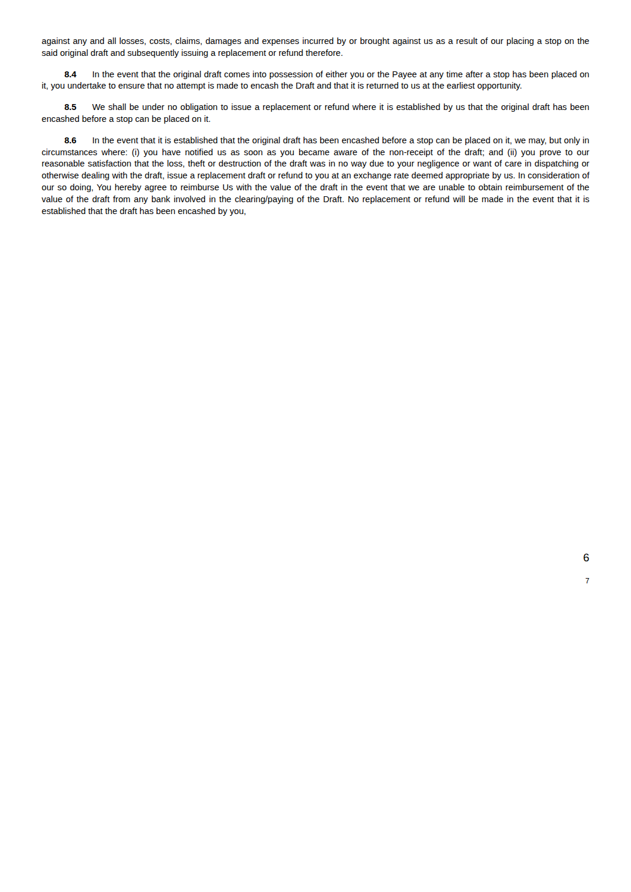against any and all losses, costs, claims, damages and expenses incurred by or brought against us as a result of our placing a stop on the said original draft and subsequently issuing a replacement or refund therefore.
8.4 In the event that the original draft comes into possession of either you or the Payee at any time after a stop has been placed on it, you undertake to ensure that no attempt is made to encash the Draft and that it is returned to us at the earliest opportunity.
8.5 We shall be under no obligation to issue a replacement or refund where it is established by us that the original draft has been encashed before a stop can be placed on it.
8.6 In the event that it is established that the original draft has been encashed before a stop can be placed on it, we may, but only in circumstances where: (i) you have notified us as soon as you became aware of the non-receipt of the draft; and (ii) you prove to our reasonable satisfaction that the loss, theft or destruction of the draft was in no way due to your negligence or want of care in dispatching or otherwise dealing with the draft, issue a replacement draft or refund to you at an exchange rate deemed appropriate by us. In consideration of our so doing, You hereby agree to reimburse Us with the value of the draft in the event that we are unable to obtain reimbursement of the value of the draft from any bank involved in the clearing/paying of the Draft. No replacement or refund will be made in the event that it is established that the draft has been encashed by you,
6
7